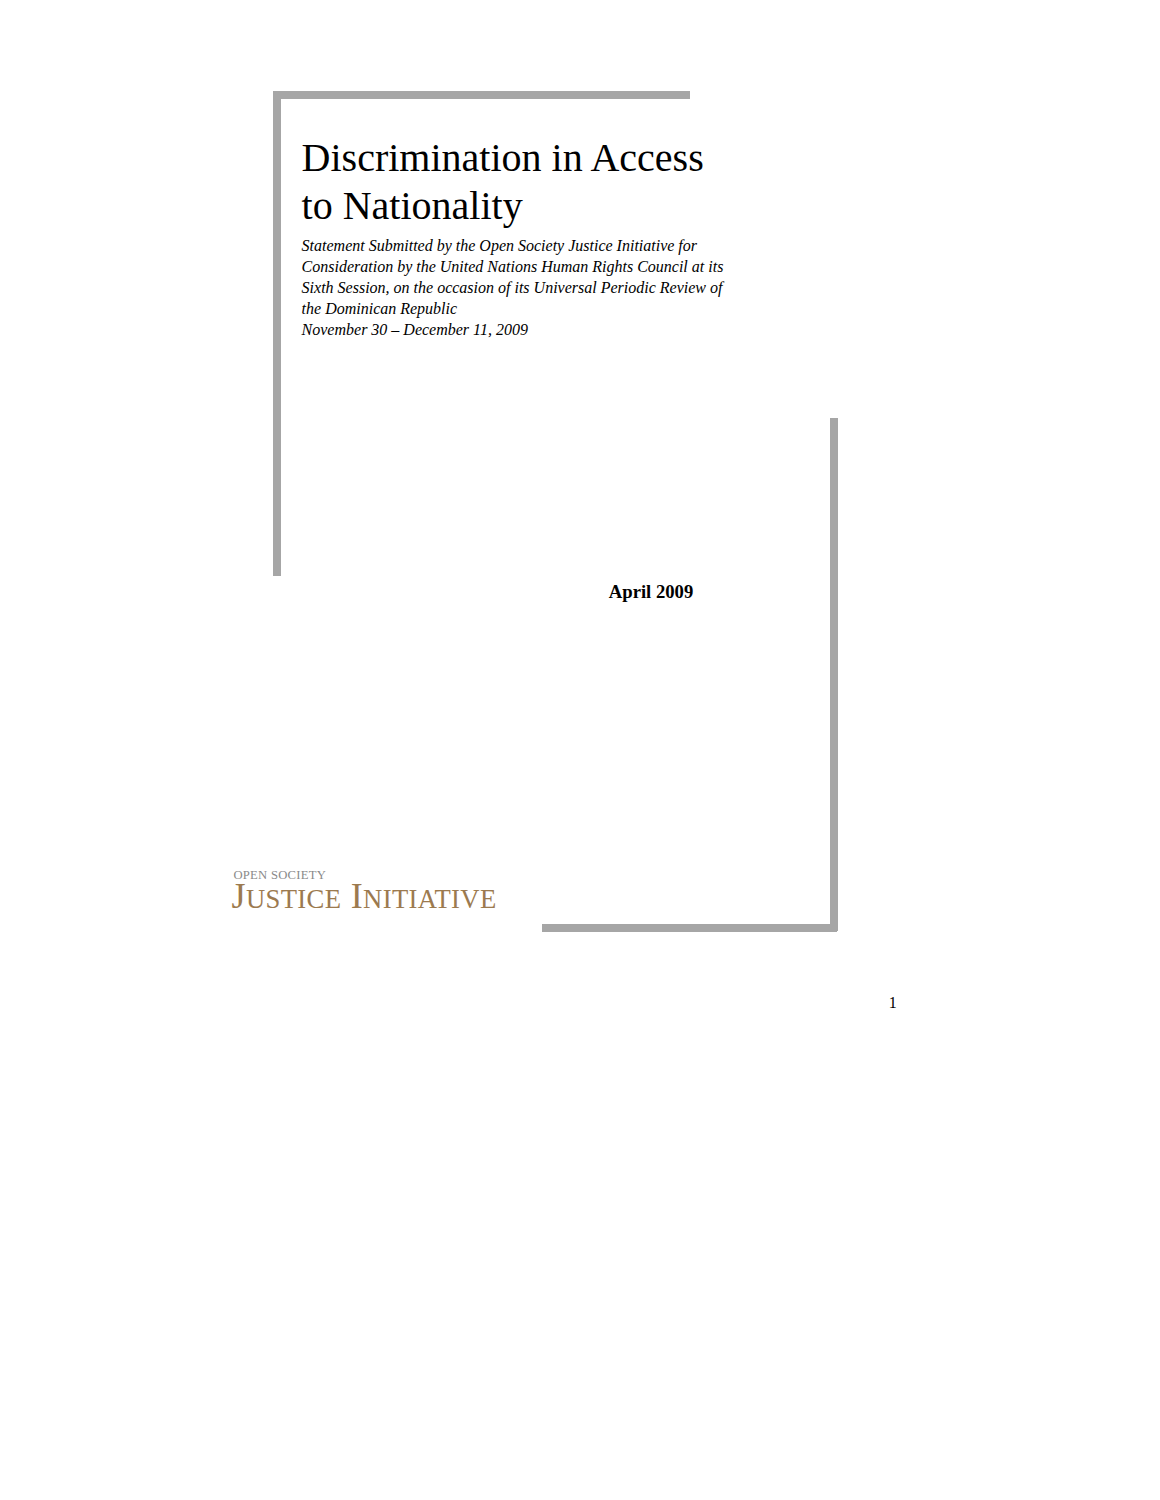Discrimination in Access to Nationality
Statement Submitted by the Open Society Justice Initiative for Consideration by the United Nations Human Rights Council at its Sixth Session, on the occasion of its Universal Periodic Review of the Dominican Republic
November 30 – December 11, 2009
April 2009
Open Society
JUSTICE INITIATIVE
1